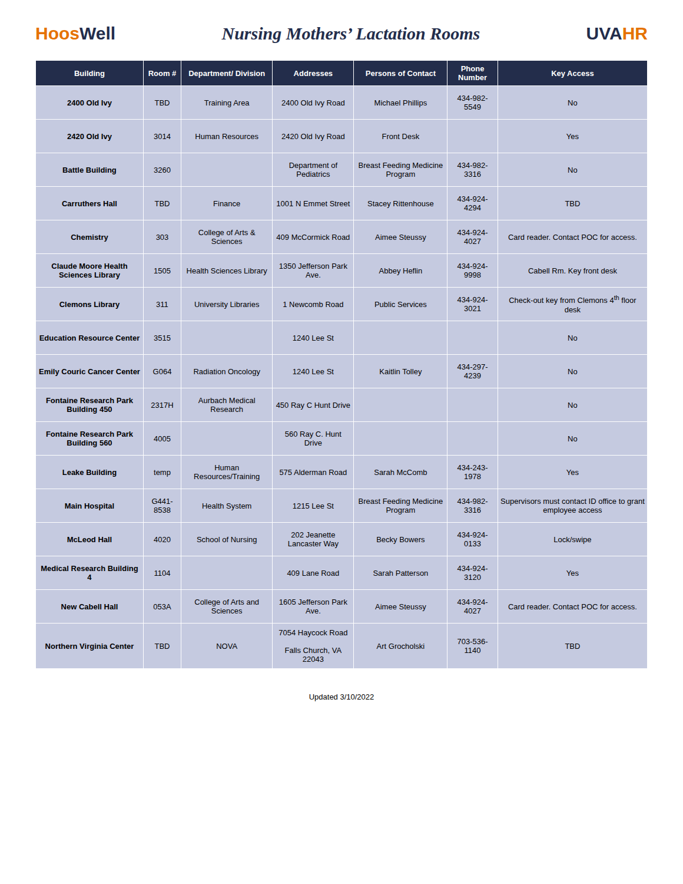Hoos Well
Nursing Mothers’ Lactation Rooms
UVA HR
| Building | Room # | Department/ Division | Addresses | Persons of Contact | Phone Number | Key Access |
| --- | --- | --- | --- | --- | --- | --- |
| 2400 Old Ivy | TBD | Training Area | 2400 Old Ivy Road | Michael Phillips | 434-982-5549 | No |
| 2420 Old Ivy | 3014 | Human Resources | 2420 Old Ivy Road | Front Desk | | Yes |
| Battle Building | 3260 | | Department of Pediatrics | Breast Feeding Medicine Program | 434-982-3316 | No |
| Carruthers Hall | TBD | Finance | 1001 N Emmet Street | Stacey Rittenhouse | 434-924-4294 | TBD |
| Chemistry | 303 | College of Arts & Sciences | 409 McCormick Road | Aimee Steussy | 434-924-4027 | Card reader. Contact POC for access. |
| Claude Moore Health Sciences Library | 1505 | Health Sciences Library | 1350 Jefferson Park Ave. | Abbey Heflin | 434-924-9998 | Cabell Rm. Key front desk |
| Clemons Library | 311 | University Libraries | 1 Newcomb Road | Public Services | 434-924-3021 | Check-out key from Clemons 4 th floor desk |
| Education Resource Center | 3515 | | 1240 Lee St | | | No |
| Emily Couric Cancer Center | G064 | Radiation Oncology | 1240 Lee St | Kaitlin Tolley | 434-297-4239 | No |
| Fontaine Research Park Building 450 | 2317H | Aurbach Medical Research | 450 Ray C Hunt Drive | | | No |
| Fontaine Research Park Building 560 | 4005 | | 560 Ray C. Hunt Drive | | | No |
| Leake Building | temp | Human Resources/Training | 575 Alderman Road | Sarah McComb | 434-243-1978 | Yes |
| Main Hospital | G441-8538 | Health System | 1215 Lee St | Breast Feeding Medicine Program | 434-982-3316 | Supervisors must contact ID office to grant employee access |
| McLeod Hall | 4020 | School of Nursing | 202 Jeanette Lancaster Way | Becky Bowers | 434-924-0133 | Lock/swipe |
| Medical Research Building 4 | 1104 | | 409 Lane Road | Sarah Patterson | 434-924-3120 | Yes |
| New Cabell Hall | 053A | College of Arts and Sciences | 1605 Jefferson Park Ave. | Aimee Steussy | 434-924-4027 | Card reader. Contact POC for access. |
| Northern Virginia Center | TBD | NOVA | 7054 Haycock Road Falls Church, VA 22043 | Art Grocholski | 703-536-1140 | TBD |
Updated 3/10/2022